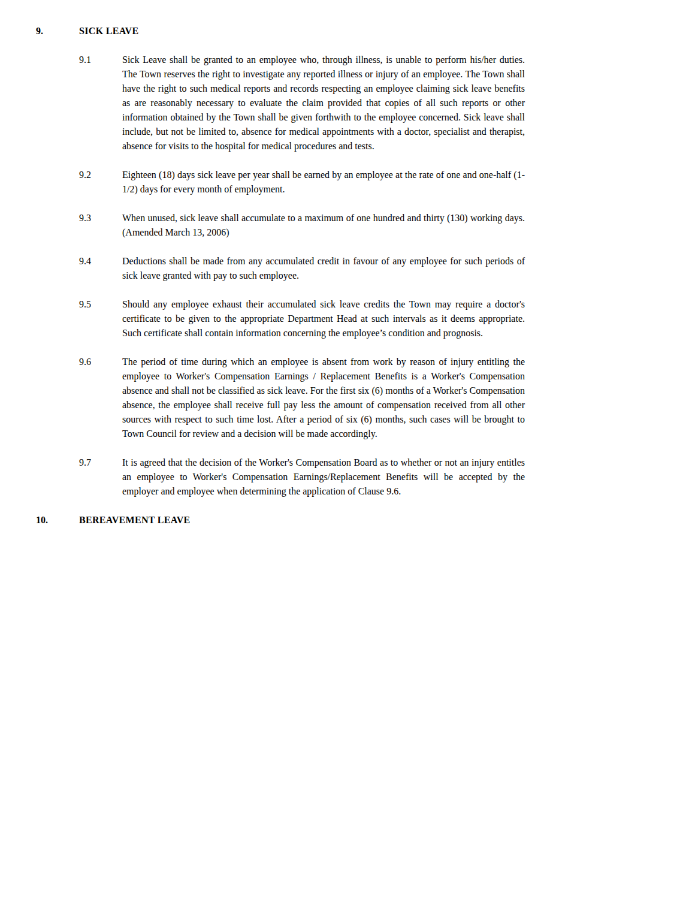9. SICK LEAVE
9.1 Sick Leave shall be granted to an employee who, through illness, is unable to perform his/her duties. The Town reserves the right to investigate any reported illness or injury of an employee. The Town shall have the right to such medical reports and records respecting an employee claiming sick leave benefits as are reasonably necessary to evaluate the claim provided that copies of all such reports or other information obtained by the Town shall be given forthwith to the employee concerned. Sick leave shall include, but not be limited to, absence for medical appointments with a doctor, specialist and therapist, absence for visits to the hospital for medical procedures and tests.
9.2 Eighteen (18) days sick leave per year shall be earned by an employee at the rate of one and one-half (1-1/2) days for every month of employment.
9.3 When unused, sick leave shall accumulate to a maximum of one hundred and thirty (130) working days. (Amended March 13, 2006)
9.4 Deductions shall be made from any accumulated credit in favour of any employee for such periods of sick leave granted with pay to such employee.
9.5 Should any employee exhaust their accumulated sick leave credits the Town may require a doctor's certificate to be given to the appropriate Department Head at such intervals as it deems appropriate. Such certificate shall contain information concerning the employee’s condition and prognosis.
9.6 The period of time during which an employee is absent from work by reason of injury entitling the employee to Worker's Compensation Earnings / Replacement Benefits is a Worker's Compensation absence and shall not be classified as sick leave. For the first six (6) months of a Worker's Compensation absence, the employee shall receive full pay less the amount of compensation received from all other sources with respect to such time lost. After a period of six (6) months, such cases will be brought to Town Council for review and a decision will be made accordingly.
9.7 It is agreed that the decision of the Worker's Compensation Board as to whether or not an injury entitles an employee to Worker's Compensation Earnings/Replacement Benefits will be accepted by the employer and employee when determining the application of Clause 9.6.
10. BEREAVEMENT LEAVE